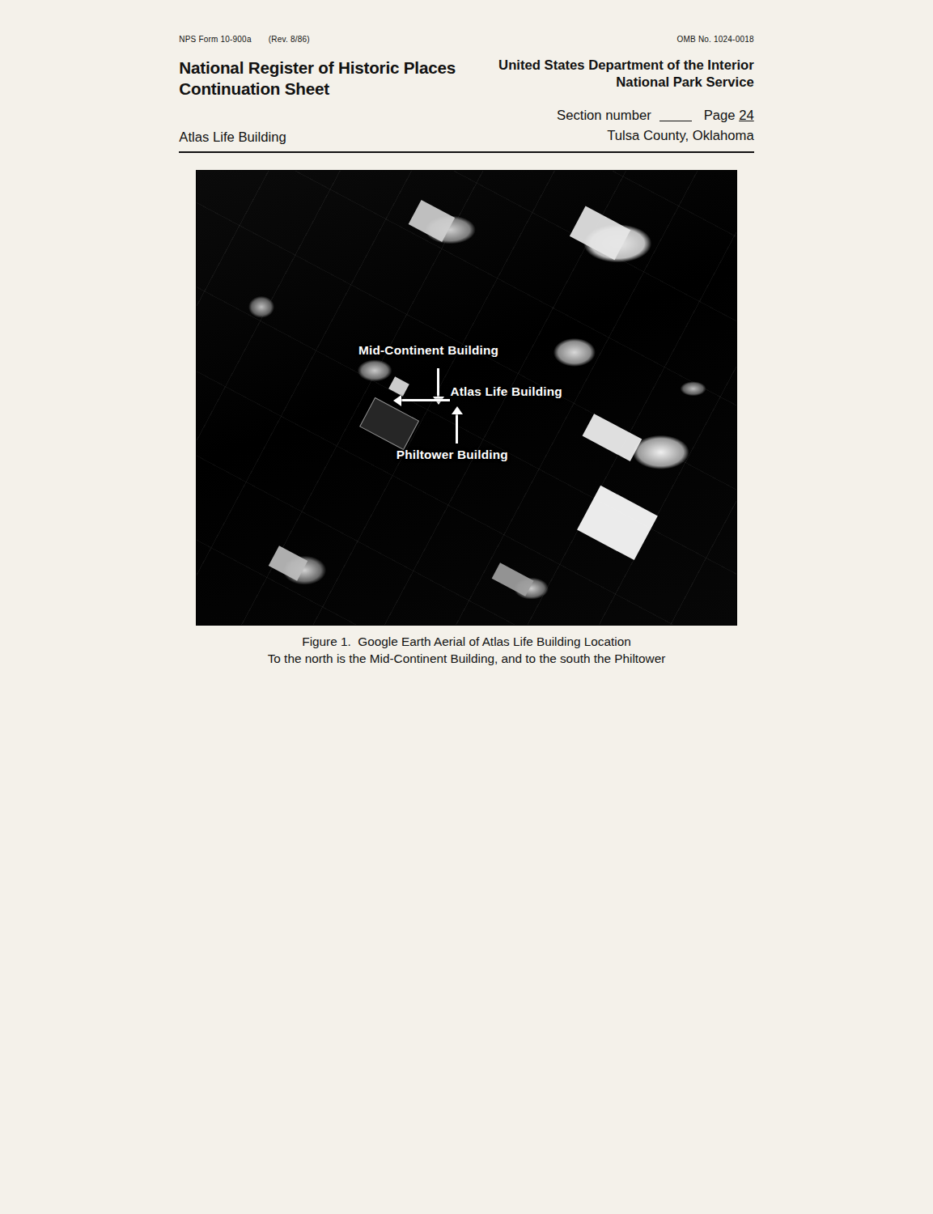NPS Form 10-900a(Rev. 8/86)
OMB No. 1024-0018
National Register of Historic Places
Continuation Sheet
United States Department of the Interior
National Park Service
Atlas Life Building
Section number Page 24
Tulsa County, Oklahoma
Mid-Continent Building
Atlas Life Building
Philtower Building
Figure 1. Google Earth Aerial of Atlas Life Building Location
To the north is the Mid-Continent Building, and to the south the Philtower